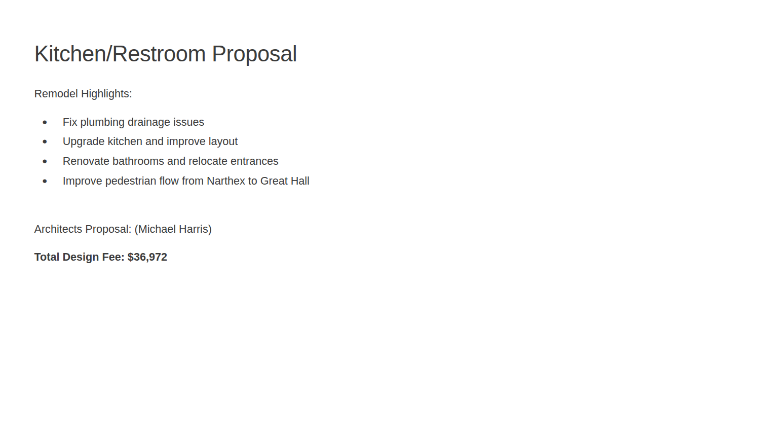Kitchen/Restroom Proposal
Remodel Highlights:
Fix plumbing drainage issues
Upgrade kitchen and improve layout
Renovate bathrooms and relocate entrances
Improve pedestrian flow from Narthex to Great Hall
Architects Proposal: (Michael Harris)
Total Design Fee: $36,972